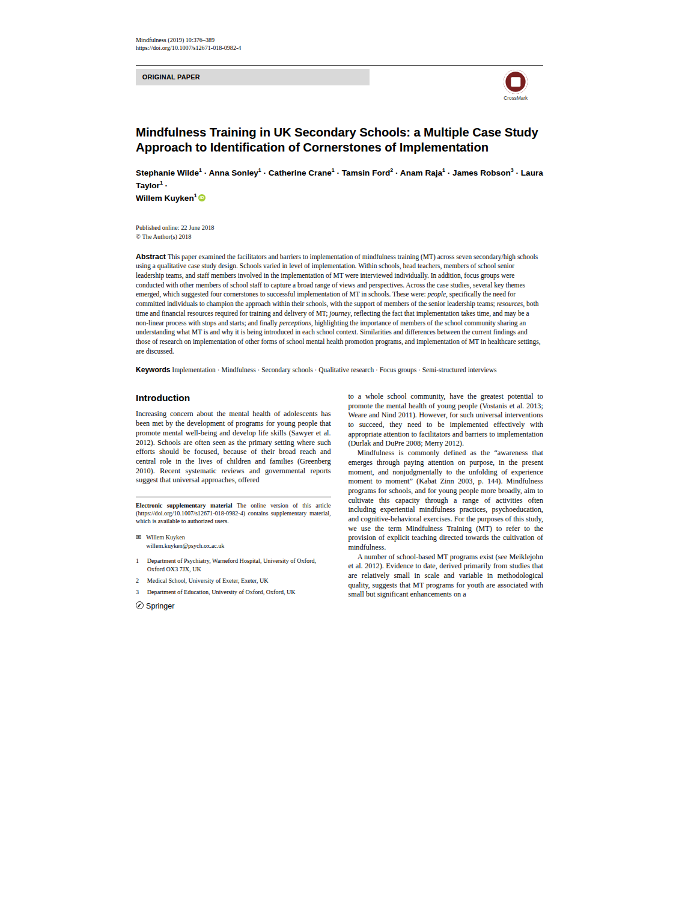Mindfulness (2019) 10:376–389
https://doi.org/10.1007/s12671-018-0982-4
ORIGINAL PAPER
CrossMark
Mindfulness Training in UK Secondary Schools: a Multiple Case Study
Approach to Identification of Cornerstones of Implementation
Stephanie Wilde1 · Anna Sonley1 · Catherine Crane1 · Tamsin Ford2 · Anam Raja1 · James Robson3 · Laura Taylor1 ·
Willem Kuyken1
Published online: 22 June 2018
© The Author(s) 2018
Abstract
This paper examined the facilitators and barriers to implementation of mindfulness training (MT) across seven secondary/high schools using a qualitative case study design. Schools varied in level of implementation. Within schools, head teachers, members of school senior leadership teams, and staff members involved in the implementation of MT were interviewed individually. In addition, focus groups were conducted with other members of school staff to capture a broad range of views and perspectives. Across the case studies, several key themes emerged, which suggested four cornerstones to successful implementation of MT in schools. These were: people, specifically the need for committed individuals to champion the approach within their schools, with the support of members of the senior leadership teams; resources, both time and financial resources required for training and delivery of MT; journey, reflecting the fact that implementation takes time, and may be a non-linear process with stops and starts; and finally perceptions, highlighting the importance of members of the school community sharing an understanding what MT is and why it is being introduced in each school context. Similarities and differences between the current findings and those of research on implementation of other forms of school mental health promotion programs, and implementation of MT in healthcare settings, are discussed.
Keywords Implementation · Mindfulness · Secondary schools · Qualitative research · Focus groups · Semi-structured interviews
Introduction
Increasing concern about the mental health of adolescents has been met by the development of programs for young people that promote mental well-being and develop life skills (Sawyer et al. 2012). Schools are often seen as the primary setting where such efforts should be focused, because of their broad reach and central role in the lives of children and families (Greenberg 2010). Recent systematic reviews and governmental reports suggest that universal approaches, offered
Electronic supplementary material The online version of this article (https://doi.org/10.1007/s12671-018-0982-4) contains supplementary material, which is available to authorized users.
✉ Willem Kuyken
willem.kuyken@psych.ox.ac.uk
1 Department of Psychiatry, Warneford Hospital, University of Oxford, Oxford OX3 7JX, UK
2 Medical School, University of Exeter, Exeter, UK
3 Department of Education, University of Oxford, Oxford, UK
to a whole school community, have the greatest potential to promote the mental health of young people (Vostanis et al. 2013; Weare and Nind 2011). However, for such universal interventions to succeed, they need to be implemented effectively with appropriate attention to facilitators and barriers to implementation (Durlak and DuPre 2008; Merry 2012).
Mindfulness is commonly defined as the “awareness that emerges through paying attention on purpose, in the present moment, and nonjudgmentally to the unfolding of experience moment to moment” (Kabat Zinn 2003, p. 144). Mindfulness programs for schools, and for young people more broadly, aim to cultivate this capacity through a range of activities often including experiential mindfulness practices, psychoeducation, and cognitive-behavioral exercises. For the purposes of this study, we use the term Mindfulness Training (MT) to refer to the provision of explicit teaching directed towards the cultivation of mindfulness.
A number of school-based MT programs exist (see Meiklejohn et al. 2012). Evidence to date, derived primarily from studies that are relatively small in scale and variable in methodological quality, suggests that MT programs for youth are associated with small but significant enhancements on a
Springer